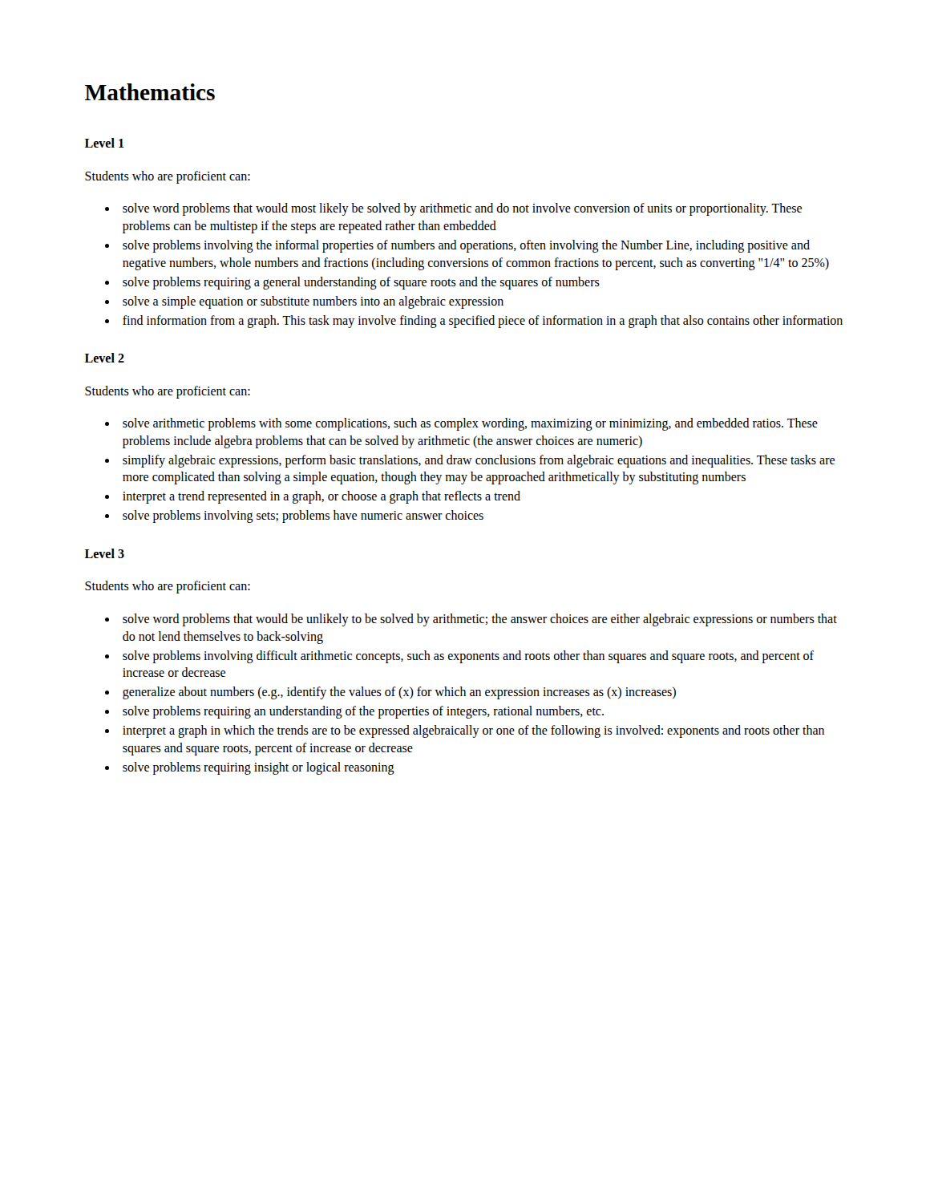Mathematics
Level 1
Students who are proficient can:
solve word problems that would most likely be solved by arithmetic and do not involve conversion of units or proportionality. These problems can be multistep if the steps are repeated rather than embedded
solve problems involving the informal properties of numbers and operations, often involving the Number Line, including positive and negative numbers, whole numbers and fractions (including conversions of common fractions to percent, such as converting "1/4" to 25%)
solve problems requiring a general understanding of square roots and the squares of numbers
solve a simple equation or substitute numbers into an algebraic expression
find information from a graph. This task may involve finding a specified piece of information in a graph that also contains other information
Level 2
Students who are proficient can:
solve arithmetic problems with some complications, such as complex wording, maximizing or minimizing, and embedded ratios. These problems include algebra problems that can be solved by arithmetic (the answer choices are numeric)
simplify algebraic expressions, perform basic translations, and draw conclusions from algebraic equations and inequalities. These tasks are more complicated than solving a simple equation, though they may be approached arithmetically by substituting numbers
interpret a trend represented in a graph, or choose a graph that reflects a trend
solve problems involving sets; problems have numeric answer choices
Level 3
Students who are proficient can:
solve word problems that would be unlikely to be solved by arithmetic; the answer choices are either algebraic expressions or numbers that do not lend themselves to back-solving
solve problems involving difficult arithmetic concepts, such as exponents and roots other than squares and square roots, and percent of increase or decrease
generalize about numbers (e.g., identify the values of (x) for which an expression increases as (x) increases)
solve problems requiring an understanding of the properties of integers, rational numbers, etc.
interpret a graph in which the trends are to be expressed algebraically or one of the following is involved: exponents and roots other than squares and square roots, percent of increase or decrease
solve problems requiring insight or logical reasoning